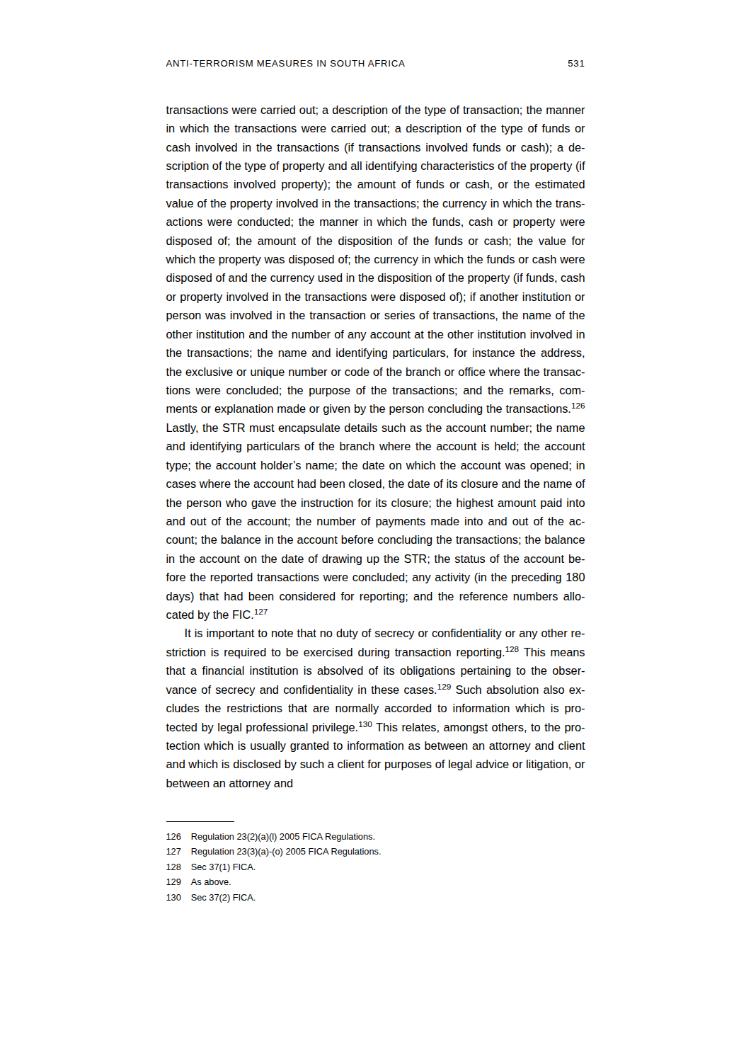Anti-terrorism measures in South Africa 531
transactions were carried out; a description of the type of transaction; the manner in which the transactions were carried out; a description of the type of funds or cash involved in the transactions (if transactions involved funds or cash); a description of the type of property and all identifying characteristics of the property (if transactions involved property); the amount of funds or cash, or the estimated value of the property involved in the transactions; the currency in which the transactions were conducted; the manner in which the funds, cash or property were disposed of; the amount of the disposition of the funds or cash; the value for which the property was disposed of; the currency in which the funds or cash were disposed of and the currency used in the disposition of the property (if funds, cash or property involved in the transactions were disposed of); if another institution or person was involved in the transaction or series of transactions, the name of the other institution and the number of any account at the other institution involved in the transactions; the name and identifying particulars, for instance the address, the exclusive or unique number or code of the branch or office where the transactions were concluded; the purpose of the transactions; and the remarks, comments or explanation made or given by the person concluding the transactions.126 Lastly, the STR must encapsulate details such as the account number; the name and identifying particulars of the branch where the account is held; the account type; the account holder’s name; the date on which the account was opened; in cases where the account had been closed, the date of its closure and the name of the person who gave the instruction for its closure; the highest amount paid into and out of the account; the number of payments made into and out of the account; the balance in the account before concluding the transactions; the balance in the account on the date of drawing up the STR; the status of the account before the reported transactions were concluded; any activity (in the preceding 180 days) that had been considered for reporting; and the reference numbers allocated by the FIC.127
It is important to note that no duty of secrecy or confidentiality or any other restriction is required to be exercised during transaction reporting.128 This means that a financial institution is absolved of its obligations pertaining to the observance of secrecy and confidentiality in these cases.129 Such absolution also excludes the restrictions that are normally accorded to information which is protected by legal professional privilege.130 This relates, amongst others, to the protection which is usually granted to information as between an attorney and client and which is disclosed by such a client for purposes of legal advice or litigation, or between an attorney and
126 Regulation 23(2)(a)(l) 2005 FICA Regulations.
127 Regulation 23(3)(a)-(o) 2005 FICA Regulations.
128 Sec 37(1) FICA.
129 As above.
130 Sec 37(2) FICA.